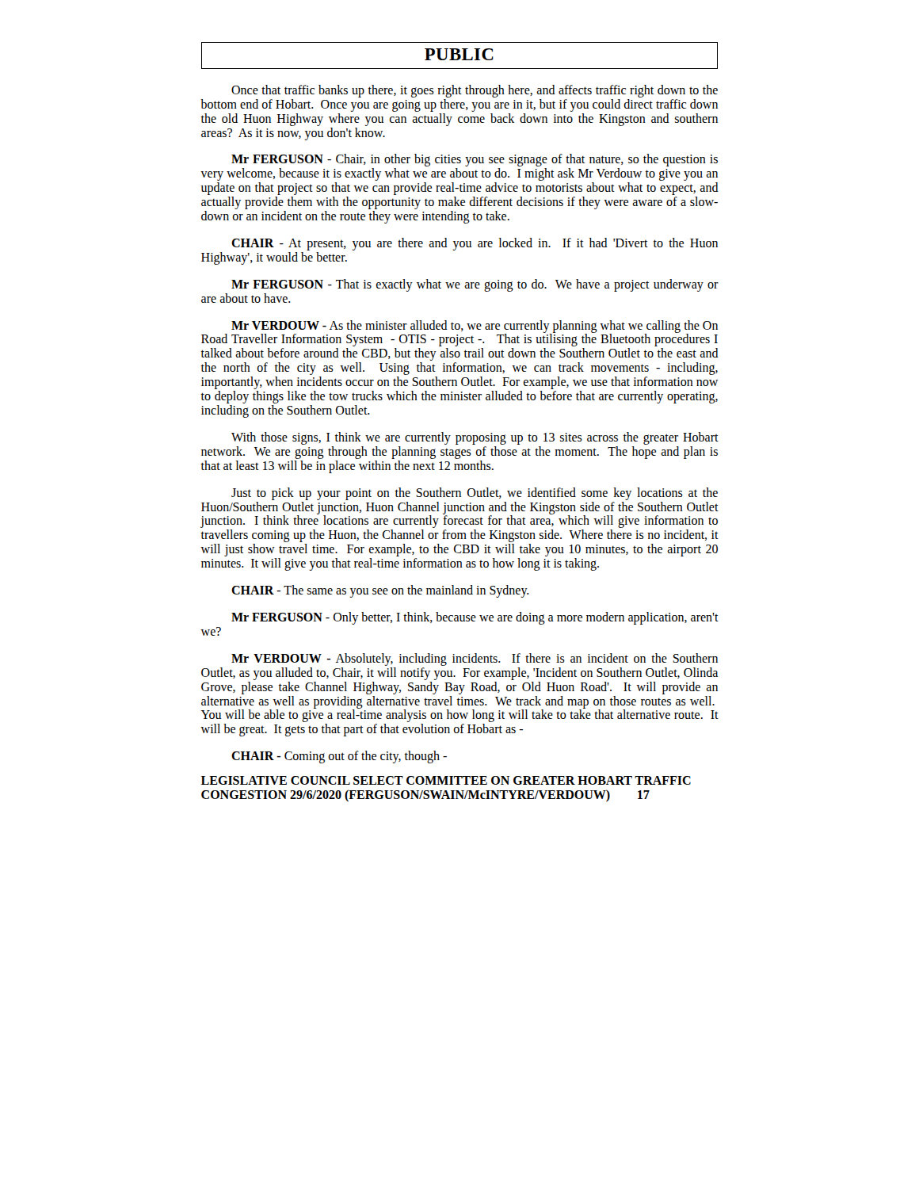PUBLIC
Once that traffic banks up there, it goes right through here, and affects traffic right down to the bottom end of Hobart. Once you are going up there, you are in it, but if you could direct traffic down the old Huon Highway where you can actually come back down into the Kingston and southern areas? As it is now, you don't know.
Mr FERGUSON - Chair, in other big cities you see signage of that nature, so the question is very welcome, because it is exactly what we are about to do. I might ask Mr Verdouw to give you an update on that project so that we can provide real-time advice to motorists about what to expect, and actually provide them with the opportunity to make different decisions if they were aware of a slow-down or an incident on the route they were intending to take.
CHAIR - At present, you are there and you are locked in. If it had 'Divert to the Huon Highway', it would be better.
Mr FERGUSON - That is exactly what we are going to do. We have a project underway or are about to have.
Mr VERDOUW - As the minister alluded to, we are currently planning what we calling the On Road Traveller Information System - OTIS - project -. That is utilising the Bluetooth procedures I talked about before around the CBD, but they also trail out down the Southern Outlet to the east and the north of the city as well. Using that information, we can track movements - including, importantly, when incidents occur on the Southern Outlet. For example, we use that information now to deploy things like the tow trucks which the minister alluded to before that are currently operating, including on the Southern Outlet.
With those signs, I think we are currently proposing up to 13 sites across the greater Hobart network. We are going through the planning stages of those at the moment. The hope and plan is that at least 13 will be in place within the next 12 months.
Just to pick up your point on the Southern Outlet, we identified some key locations at the Huon/Southern Outlet junction, Huon Channel junction and the Kingston side of the Southern Outlet junction. I think three locations are currently forecast for that area, which will give information to travellers coming up the Huon, the Channel or from the Kingston side. Where there is no incident, it will just show travel time. For example, to the CBD it will take you 10 minutes, to the airport 20 minutes. It will give you that real-time information as to how long it is taking.
CHAIR - The same as you see on the mainland in Sydney.
Mr FERGUSON - Only better, I think, because we are doing a more modern application, aren't we?
Mr VERDOUW - Absolutely, including incidents. If there is an incident on the Southern Outlet, as you alluded to, Chair, it will notify you. For example, 'Incident on Southern Outlet, Olinda Grove, please take Channel Highway, Sandy Bay Road, or Old Huon Road'. It will provide an alternative as well as providing alternative travel times. We track and map on those routes as well. You will be able to give a real-time analysis on how long it will take to take that alternative route. It will be great. It gets to that part of that evolution of Hobart as -
CHAIR - Coming out of the city, though -
LEGISLATIVE COUNCIL SELECT COMMITTEE ON GREATER HOBART TRAFFIC CONGESTION 29/6/2020 (FERGUSON/SWAIN/McINTYRE/VERDOUW) 17